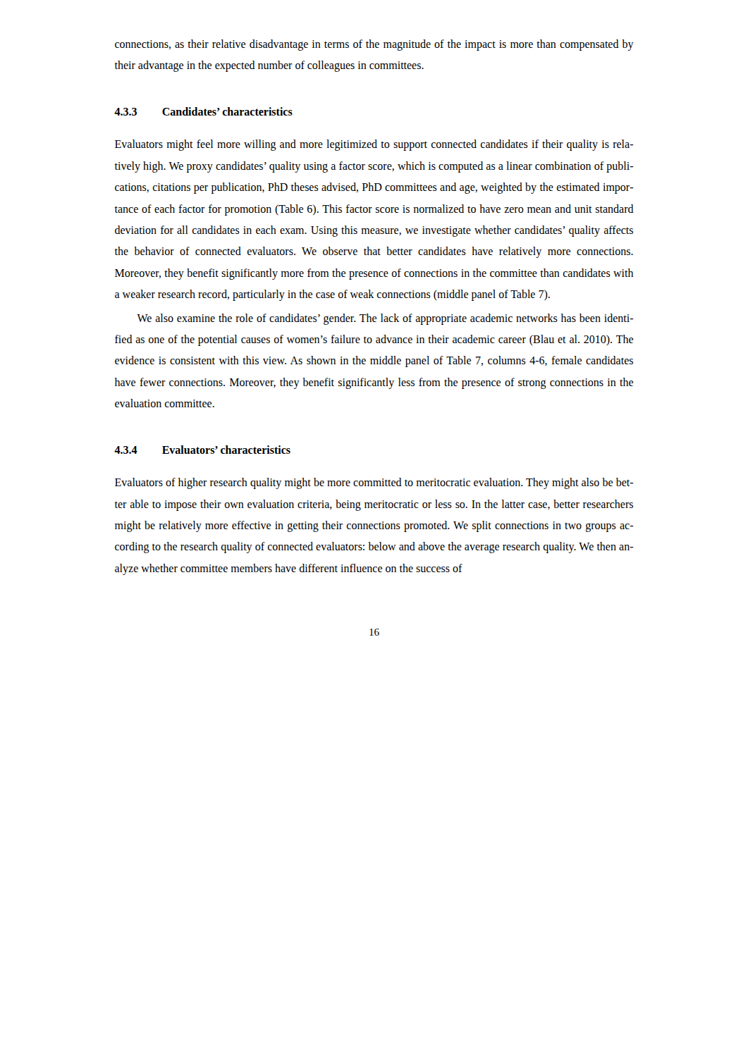connections, as their relative disadvantage in terms of the magnitude of the impact is more than compensated by their advantage in the expected number of colleagues in committees.
4.3.3 Candidates’ characteristics
Evaluators might feel more willing and more legitimized to support connected candidates if their quality is relatively high. We proxy candidates’ quality using a factor score, which is computed as a linear combination of publications, citations per publication, PhD theses advised, PhD committees and age, weighted by the estimated importance of each factor for promotion (Table 6). This factor score is normalized to have zero mean and unit standard deviation for all candidates in each exam. Using this measure, we investigate whether candidates’ quality affects the behavior of connected evaluators. We observe that better candidates have relatively more connections. Moreover, they benefit significantly more from the presence of connections in the committee than candidates with a weaker research record, particularly in the case of weak connections (middle panel of Table 7).
We also examine the role of candidates’ gender. The lack of appropriate academic networks has been identified as one of the potential causes of women’s failure to advance in their academic career (Blau et al. 2010). The evidence is consistent with this view. As shown in the middle panel of Table 7, columns 4-6, female candidates have fewer connections. Moreover, they benefit significantly less from the presence of strong connections in the evaluation committee.
4.3.4 Evaluators’ characteristics
Evaluators of higher research quality might be more committed to meritocratic evaluation. They might also be better able to impose their own evaluation criteria, being meritocratic or less so. In the latter case, better researchers might be relatively more effective in getting their connections promoted. We split connections in two groups according to the research quality of connected evaluators: below and above the average research quality. We then analyze whether committee members have different influence on the success of
16